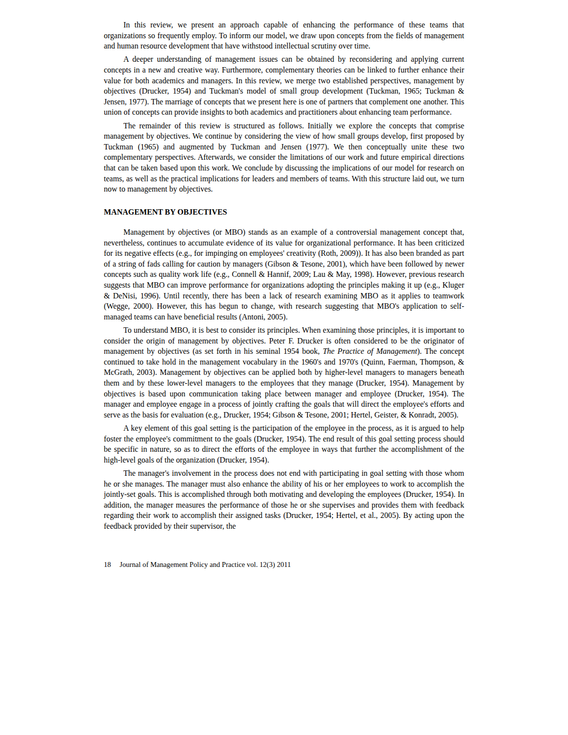In this review, we present an approach capable of enhancing the performance of these teams that organizations so frequently employ. To inform our model, we draw upon concepts from the fields of management and human resource development that have withstood intellectual scrutiny over time.
A deeper understanding of management issues can be obtained by reconsidering and applying current concepts in a new and creative way. Furthermore, complementary theories can be linked to further enhance their value for both academics and managers. In this review, we merge two established perspectives, management by objectives (Drucker, 1954) and Tuckman's model of small group development (Tuckman, 1965; Tuckman & Jensen, 1977). The marriage of concepts that we present here is one of partners that complement one another. This union of concepts can provide insights to both academics and practitioners about enhancing team performance.
The remainder of this review is structured as follows. Initially we explore the concepts that comprise management by objectives. We continue by considering the view of how small groups develop, first proposed by Tuckman (1965) and augmented by Tuckman and Jensen (1977). We then conceptually unite these two complementary perspectives. Afterwards, we consider the limitations of our work and future empirical directions that can be taken based upon this work. We conclude by discussing the implications of our model for research on teams, as well as the practical implications for leaders and members of teams. With this structure laid out, we turn now to management by objectives.
Management by Objectives
Management by objectives (or MBO) stands as an example of a controversial management concept that, nevertheless, continues to accumulate evidence of its value for organizational performance. It has been criticized for its negative effects (e.g., for impinging on employees' creativity (Roth, 2009)). It has also been branded as part of a string of fads calling for caution by managers (Gibson & Tesone, 2001), which have been followed by newer concepts such as quality work life (e.g., Connell & Hannif, 2009; Lau & May, 1998). However, previous research suggests that MBO can improve performance for organizations adopting the principles making it up (e.g., Kluger & DeNisi, 1996). Until recently, there has been a lack of research examining MBO as it applies to teamwork (Wegge, 2000). However, this has begun to change, with research suggesting that MBO's application to self-managed teams can have beneficial results (Antoni, 2005).
To understand MBO, it is best to consider its principles. When examining those principles, it is important to consider the origin of management by objectives. Peter F. Drucker is often considered to be the originator of management by objectives (as set forth in his seminal 1954 book, The Practice of Management). The concept continued to take hold in the management vocabulary in the 1960's and 1970's (Quinn, Faerman, Thompson, & McGrath, 2003). Management by objectives can be applied both by higher-level managers to managers beneath them and by these lower-level managers to the employees that they manage (Drucker, 1954). Management by objectives is based upon communication taking place between manager and employee (Drucker, 1954). The manager and employee engage in a process of jointly crafting the goals that will direct the employee's efforts and serve as the basis for evaluation (e.g., Drucker, 1954; Gibson & Tesone, 2001; Hertel, Geister, & Konradt, 2005).
A key element of this goal setting is the participation of the employee in the process, as it is argued to help foster the employee's commitment to the goals (Drucker, 1954). The end result of this goal setting process should be specific in nature, so as to direct the efforts of the employee in ways that further the accomplishment of the high-level goals of the organization (Drucker, 1954).
The manager's involvement in the process does not end with participating in goal setting with those whom he or she manages. The manager must also enhance the ability of his or her employees to work to accomplish the jointly-set goals. This is accomplished through both motivating and developing the employees (Drucker, 1954). In addition, the manager measures the performance of those he or she supervises and provides them with feedback regarding their work to accomplish their assigned tasks (Drucker, 1954; Hertel, et al., 2005). By acting upon the feedback provided by their supervisor, the
18 Journal of Management Policy and Practice vol. 12(3) 2011